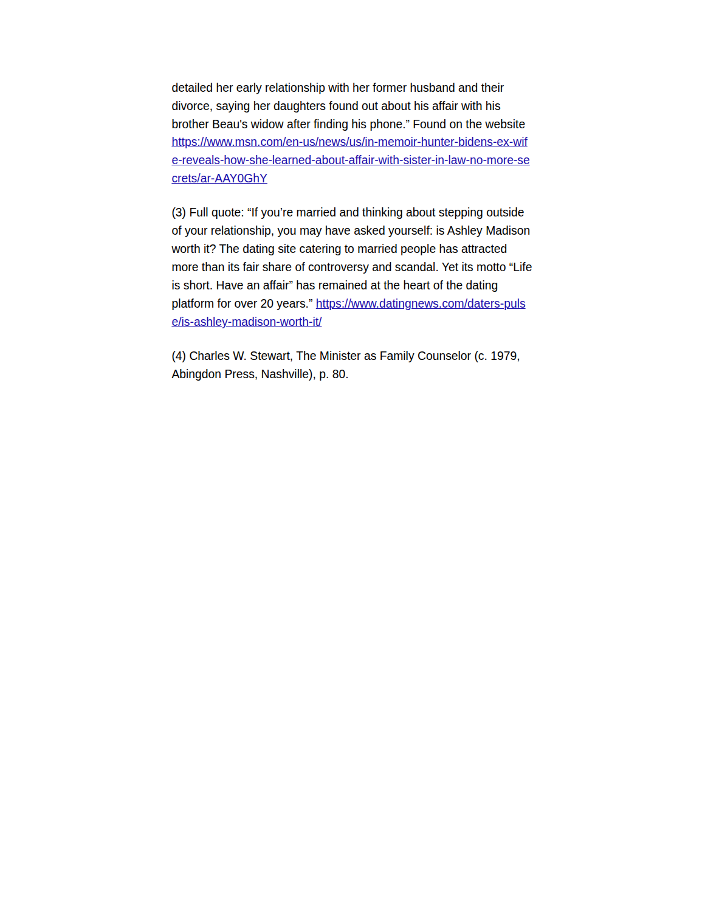detailed her early relationship with her former husband and their divorce, saying her daughters found out about his affair with his brother Beau's widow after finding his phone.” Found on the website https://www.msn.com/en-us/news/us/in-memoir-hunter-bidens-ex-wife-reveals-how-she-learned-about-affair-with-sister-in-law-no-more-secrets/ar-AAY0GhY
(3) Full quote: “If you’re married and thinking about stepping outside of your relationship, you may have asked yourself: is Ashley Madison worth it? The dating site catering to married people has attracted more than its fair share of controversy and scandal. Yet its motto “Life is short. Have an affair” has remained at the heart of the dating platform for over 20 years.” https://www.datingnews.com/daters-pulse/is-ashley-madison-worth-it/
(4) Charles W. Stewart, The Minister as Family Counselor (c. 1979, Abingdon Press, Nashville), p. 80.